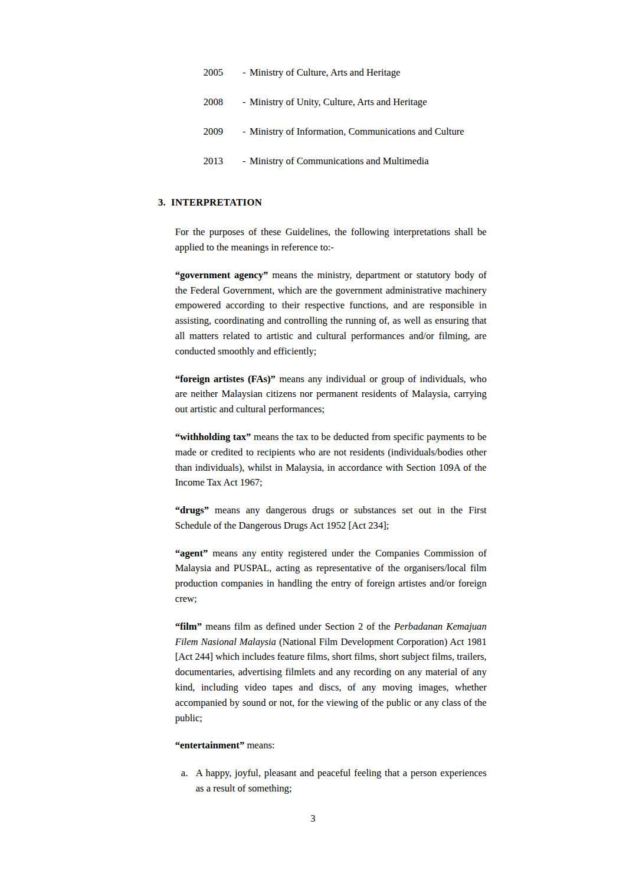2005-Ministry of Culture, Arts and Heritage
2008-Ministry of Unity, Culture, Arts and Heritage
2009-Ministry of Information, Communications and Culture
2013-Ministry of Communications and Multimedia
3. INTERPRETATION
For the purposes of these Guidelines, the following interpretations shall be applied to the meanings in reference to:-
“government agency” means the ministry, department or statutory body of the Federal Government, which are the government administrative machinery empowered according to their respective functions, and are responsible in assisting, coordinating and controlling the running of, as well as ensuring that all matters related to artistic and cultural performances and/or filming, are conducted smoothly and efficiently;
“foreign artistes (FAs)” means any individual or group of individuals, who are neither Malaysian citizens nor permanent residents of Malaysia, carrying out artistic and cultural performances;
“withholding tax” means the tax to be deducted from specific payments to be made or credited to recipients who are not residents (individuals/bodies other than individuals), whilst in Malaysia, in accordance with Section 109A of the Income Tax Act 1967;
“drugs” means any dangerous drugs or substances set out in the First Schedule of the Dangerous Drugs Act 1952 [Act 234];
“agent” means any entity registered under the Companies Commission of Malaysia and PUSPAL, acting as representative of the organisers/local film production companies in handling the entry of foreign artistes and/or foreign crew;
“film” means film as defined under Section 2 of the Perbadanan Kemajuan Filem Nasional Malaysia (National Film Development Corporation) Act 1981 [Act 244] which includes feature films, short films, short subject films, trailers, documentaries, advertising filmlets and any recording on any material of any kind, including video tapes and discs, of any moving images, whether accompanied by sound or not, for the viewing of the public or any class of the public;
“entertainment” means:
A happy, joyful, pleasant and peaceful feeling that a person experiences as a result of something;
3